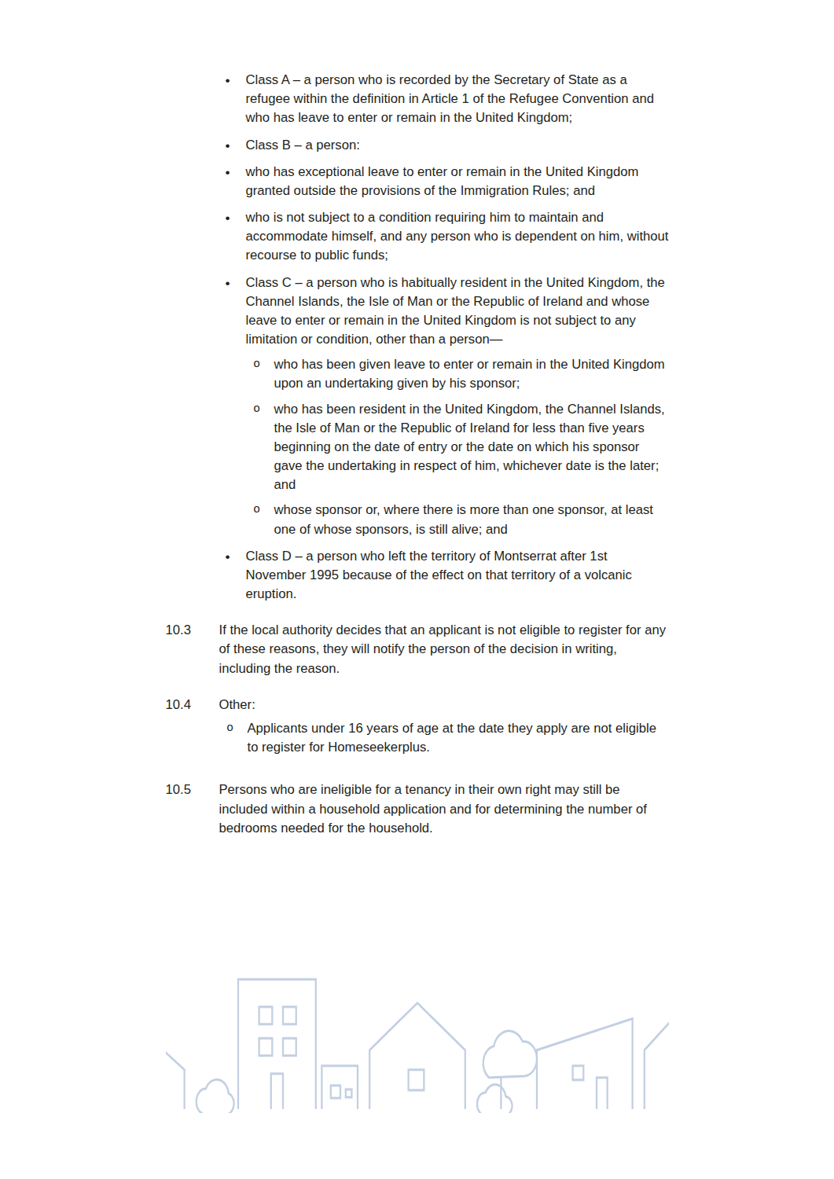Class A – a person who is recorded by the Secretary of State as a refugee within the definition in Article 1 of the Refugee Convention and who has leave to enter or remain in the United Kingdom;
Class B – a person:
who has exceptional leave to enter or remain in the United Kingdom granted outside the provisions of the Immigration Rules; and
who is not subject to a condition requiring him to maintain and accommodate himself, and any person who is dependent on him, without recourse to public funds;
Class C – a person who is habitually resident in the United Kingdom, the Channel Islands, the Isle of Man or the Republic of Ireland and whose leave to enter or remain in the United Kingdom is not subject to any limitation or condition, other than a person—
who has been given leave to enter or remain in the United Kingdom upon an undertaking given by his sponsor;
who has been resident in the United Kingdom, the Channel Islands, the Isle of Man or the Republic of Ireland for less than five years beginning on the date of entry or the date on which his sponsor gave the undertaking in respect of him, whichever date is the later; and
whose sponsor or, where there is more than one sponsor, at least one of whose sponsors, is still alive; and
Class D – a person who left the territory of Montserrat after 1st November 1995 because of the effect on that territory of a volcanic eruption.
10.3
If the local authority decides that an applicant is not eligible to register for any of these reasons, they will notify the person of the decision in writing, including the reason.
10.4
Other:
Applicants under 16 years of age at the date they apply are not eligible to register for Homeseekerplus.
10.5
Persons who are ineligible for a tenancy in their own right may still be included within a household application and for determining the number of bedrooms needed for the household.